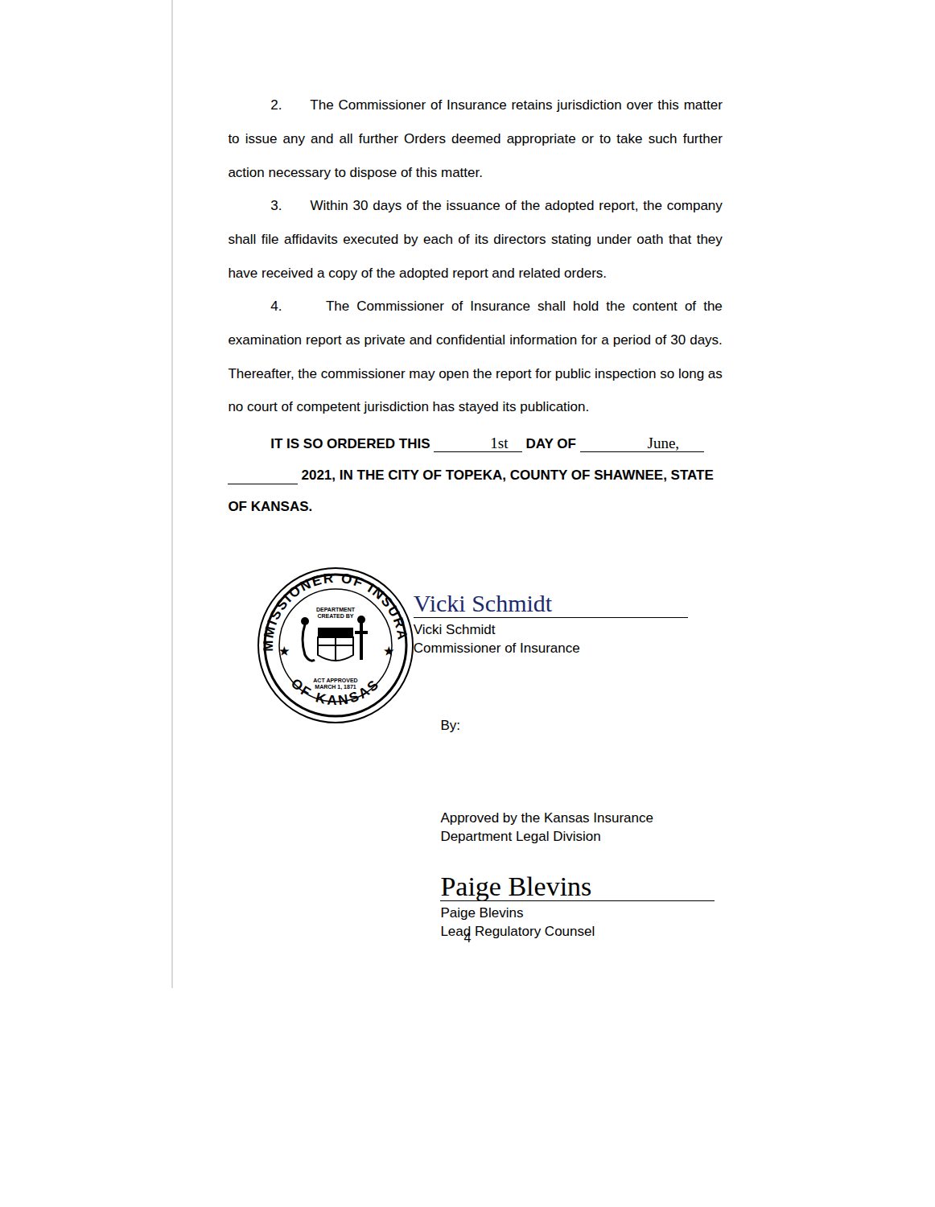2. The Commissioner of Insurance retains jurisdiction over this matter to issue any and all further Orders deemed appropriate or to take such further action necessary to dispose of this matter.
3. Within 30 days of the issuance of the adopted report, the company shall file affidavits executed by each of its directors stating under oath that they have received a copy of the adopted report and related orders.
4. The Commissioner of Insurance shall hold the content of the examination report as private and confidential information for a period of 30 days. Thereafter, the commissioner may open the report for public inspection so long as no court of competent jurisdiction has stayed its publication.
IT IS SO ORDERED THIS 1st DAY OF June, 2021, IN THE CITY OF TOPEKA, COUNTY OF SHAWNEE, STATE OF KANSAS.
COMMISSIONER OF INSURANCE OF KANSAS DEPARTMENT CREATED BY ACT APPROVED MARCH 1, 1871 ★ ★
Vicki Schmidt
Vicki Schmidt
Commissioner of Insurance
By:
Approved by the Kansas Insurance
Department Legal Division
Paige Blevins
Paige Blevins
Lead Regulatory Counsel
4